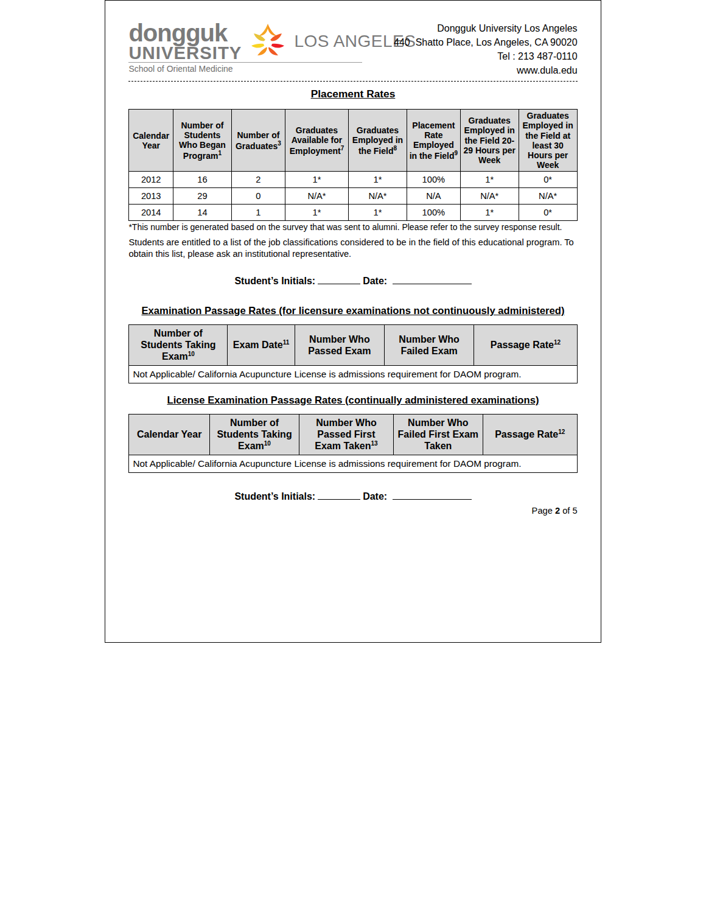dongguk UNIVERSITY
LOS ANGELES
School of Oriental Medicine
Dongguk University Los Angeles
440 Shatto Place, Los Angeles, CA 90020
Tel : 213 487-0110
www.dula.edu
Placement Rates
| Calendar Year | Number of Students Who Began Program 1 | Number of Graduates 3 | Graduates Available for Employment 7 | Graduates Employed in the Field 8 | Placement Rate Employed in the Field 9 | Graduates Employed in the Field 20-29 Hours per Week | Graduates Employed in the Field at least 30 Hours per Week |
| --- | --- | --- | --- | --- | --- | --- | --- |
| 2012 | 16 | 2 | 1* | 1* | 100% | 1* | 0* |
| 2013 | 29 | 0 | N/A* | N/A* | N/A | N/A* | N/A* |
| 2014 | 14 | 1 | 1* | 1* | 100% | 1* | 0* |
*This number is generated based on the survey that was sent to alumni. Please refer to the survey response result.
Students are entitled to a list of the job classifications considered to be in the field of this educational program. To obtain this list, please ask an institutional representative.
Student’s Initials: Date:
Examination Passage Rates (for licensure examinations not continuously administered)
| Number of Students Taking Exam 10 | Exam Date 11 | Number Who Passed Exam | Number Who Failed Exam | Passage Rate 12 |
| --- | --- | --- | --- | --- |
| Not Applicable/ California Acupuncture License is admissions requirement for DAOM program. |
License Examination Passage Rates (continually administered examinations)
| Calendar Year | Number of Students Taking Exam 10 | Number Who Passed First Exam Taken 13 | Number Who Failed First Exam Taken | Passage Rate 12 |
| --- | --- | --- | --- | --- |
| Not Applicable/ California Acupuncture License is admissions requirement for DAOM program. |
Student’s Initials: Date:
Page 2 of 5